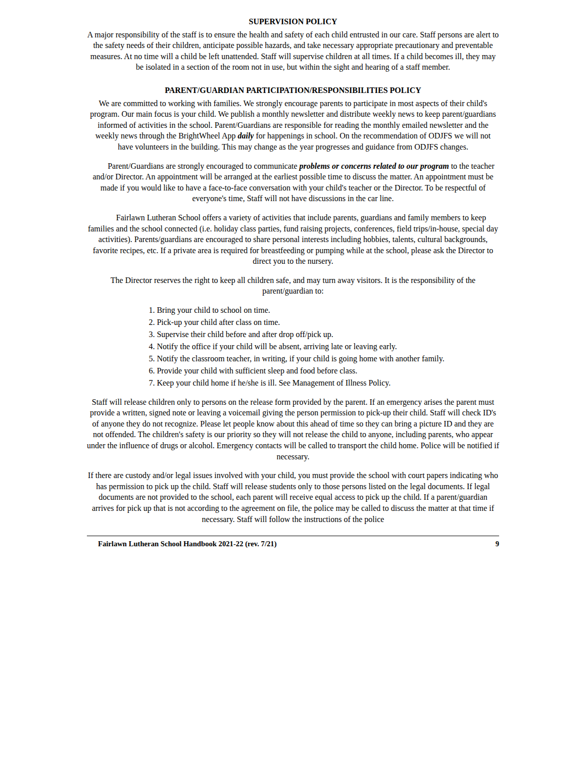Supervision Policy
A major responsibility of the staff is to ensure the health and safety of each child entrusted in our care. Staff persons are alert to the safety needs of their children, anticipate possible hazards, and take necessary appropriate precautionary and preventable measures. At no time will a child be left unattended. Staff will supervise children at all times. If a child becomes ill, they may be isolated in a section of the room not in use, but within the sight and hearing of a staff member.
Parent/Guardian Participation/Responsibilities Policy
We are committed to working with families. We strongly encourage parents to participate in most aspects of their child's program. Our main focus is your child. We publish a monthly newsletter and distribute weekly news to keep parent/guardians informed of activities in the school. Parent/Guardians are responsible for reading the monthly emailed newsletter and the weekly news through the BrightWheel App daily for happenings in school. On the recommendation of ODJFS we will not have volunteers in the building. This may change as the year progresses and guidance from ODJFS changes.
Parent/Guardians are strongly encouraged to communicate problems or concerns related to our program to the teacher and/or Director. An appointment will be arranged at the earliest possible time to discuss the matter. An appointment must be made if you would like to have a face-to-face conversation with your child's teacher or the Director. To be respectful of everyone's time, Staff will not have discussions in the car line.
Fairlawn Lutheran School offers a variety of activities that include parents, guardians and family members to keep families and the school connected (i.e. holiday class parties, fund raising projects, conferences, field trips/in-house, special day activities). Parents/guardians are encouraged to share personal interests including hobbies, talents, cultural backgrounds, favorite recipes, etc. If a private area is required for breastfeeding or pumping while at the school, please ask the Director to direct you to the nursery.
The Director reserves the right to keep all children safe, and may turn away visitors. It is the responsibility of the parent/guardian to:
Bring your child to school on time.
Pick-up your child after class on time.
Supervise their child before and after drop off/pick up.
Notify the office if your child will be absent, arriving late or leaving early.
Notify the classroom teacher, in writing, if your child is going home with another family.
Provide your child with sufficient sleep and food before class.
Keep your child home if he/she is ill. See Management of Illness Policy.
Staff will release children only to persons on the release form provided by the parent. If an emergency arises the parent must provide a written, signed note or leaving a voicemail giving the person permission to pick-up their child. Staff will check ID's of anyone they do not recognize. Please let people know about this ahead of time so they can bring a picture ID and they are not offended. The children's safety is our priority so they will not release the child to anyone, including parents, who appear under the influence of drugs or alcohol. Emergency contacts will be called to transport the child home. Police will be notified if necessary.
If there are custody and/or legal issues involved with your child, you must provide the school with court papers indicating who has permission to pick up the child. Staff will release students only to those persons listed on the legal documents. If legal documents are not provided to the school, each parent will receive equal access to pick up the child. If a parent/guardian arrives for pick up that is not according to the agreement on file, the police may be called to discuss the matter at that time if necessary. Staff will follow the instructions of the police
Fairlawn Lutheran School Handbook 2021-22 (rev. 7/21) 9